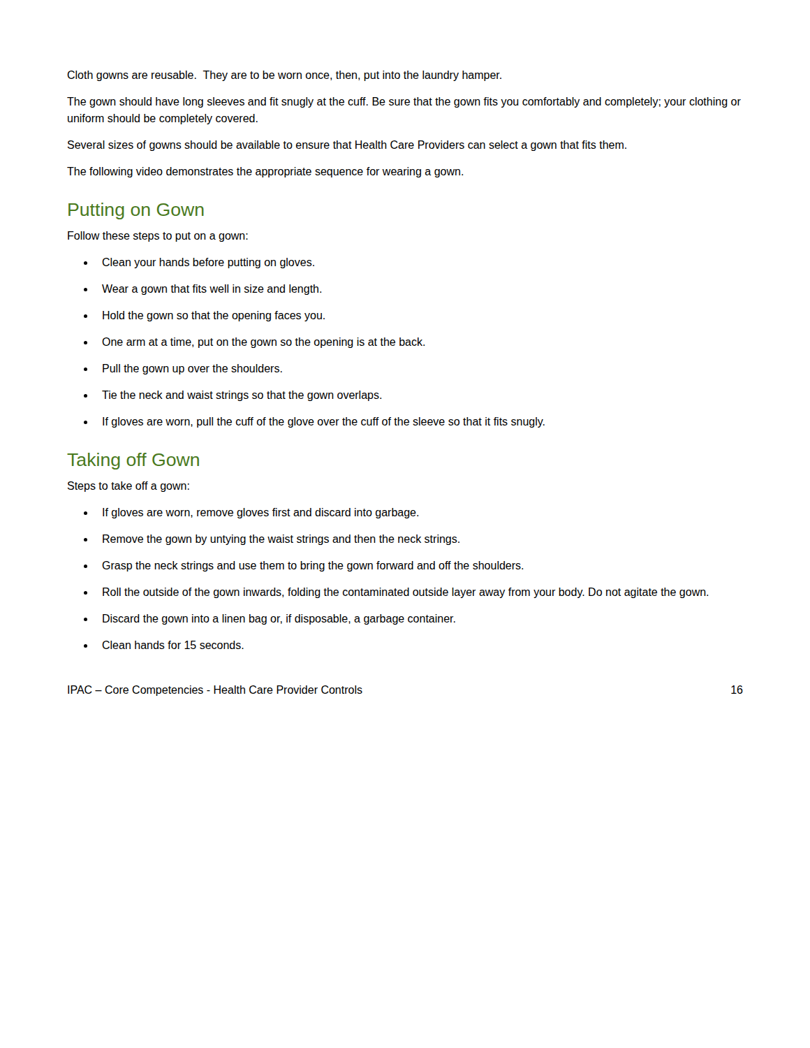Cloth gowns are reusable. They are to be worn once, then, put into the laundry hamper.
The gown should have long sleeves and fit snugly at the cuff. Be sure that the gown fits you comfortably and completely; your clothing or uniform should be completely covered.
Several sizes of gowns should be available to ensure that Health Care Providers can select a gown that fits them.
The following video demonstrates the appropriate sequence for wearing a gown.
Putting on Gown
Follow these steps to put on a gown:
Clean your hands before putting on gloves.
Wear a gown that fits well in size and length.
Hold the gown so that the opening faces you.
One arm at a time, put on the gown so the opening is at the back.
Pull the gown up over the shoulders.
Tie the neck and waist strings so that the gown overlaps.
If gloves are worn, pull the cuff of the glove over the cuff of the sleeve so that it fits snugly.
Taking off Gown
Steps to take off a gown:
If gloves are worn, remove gloves first and discard into garbage.
Remove the gown by untying the waist strings and then the neck strings.
Grasp the neck strings and use them to bring the gown forward and off the shoulders.
Roll the outside of the gown inwards, folding the contaminated outside layer away from your body. Do not agitate the gown.
Discard the gown into a linen bag or, if disposable, a garbage container.
Clean hands for 15 seconds.
IPAC – Core Competencies - Health Care Provider Controls 16